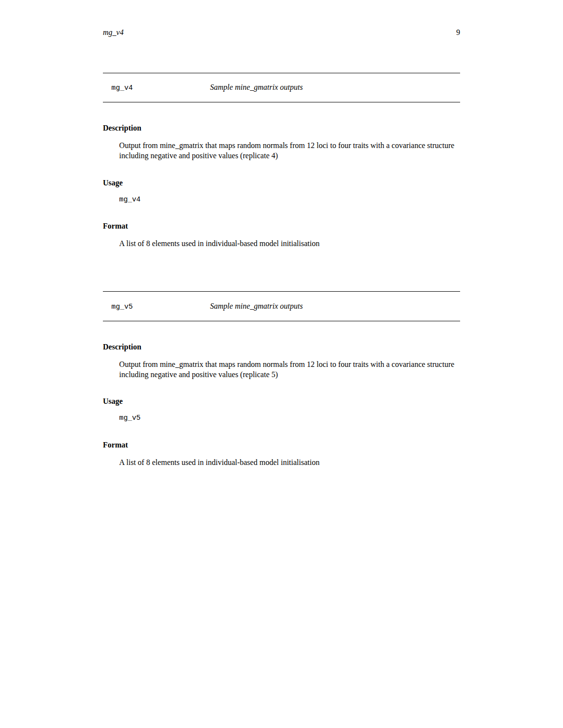mg_v4 9
| mg_v4 | Sample mine_gmatrix outputs |
Description
Output from mine_gmatrix that maps random normals from 12 loci to four traits with a covariance structure including negative and positive values (replicate 4)
Usage
mg_v4
Format
A list of 8 elements used in individual-based model initialisation
| mg_v5 | Sample mine_gmatrix outputs |
Description
Output from mine_gmatrix that maps random normals from 12 loci to four traits with a covariance structure including negative and positive values (replicate 5)
Usage
mg_v5
Format
A list of 8 elements used in individual-based model initialisation